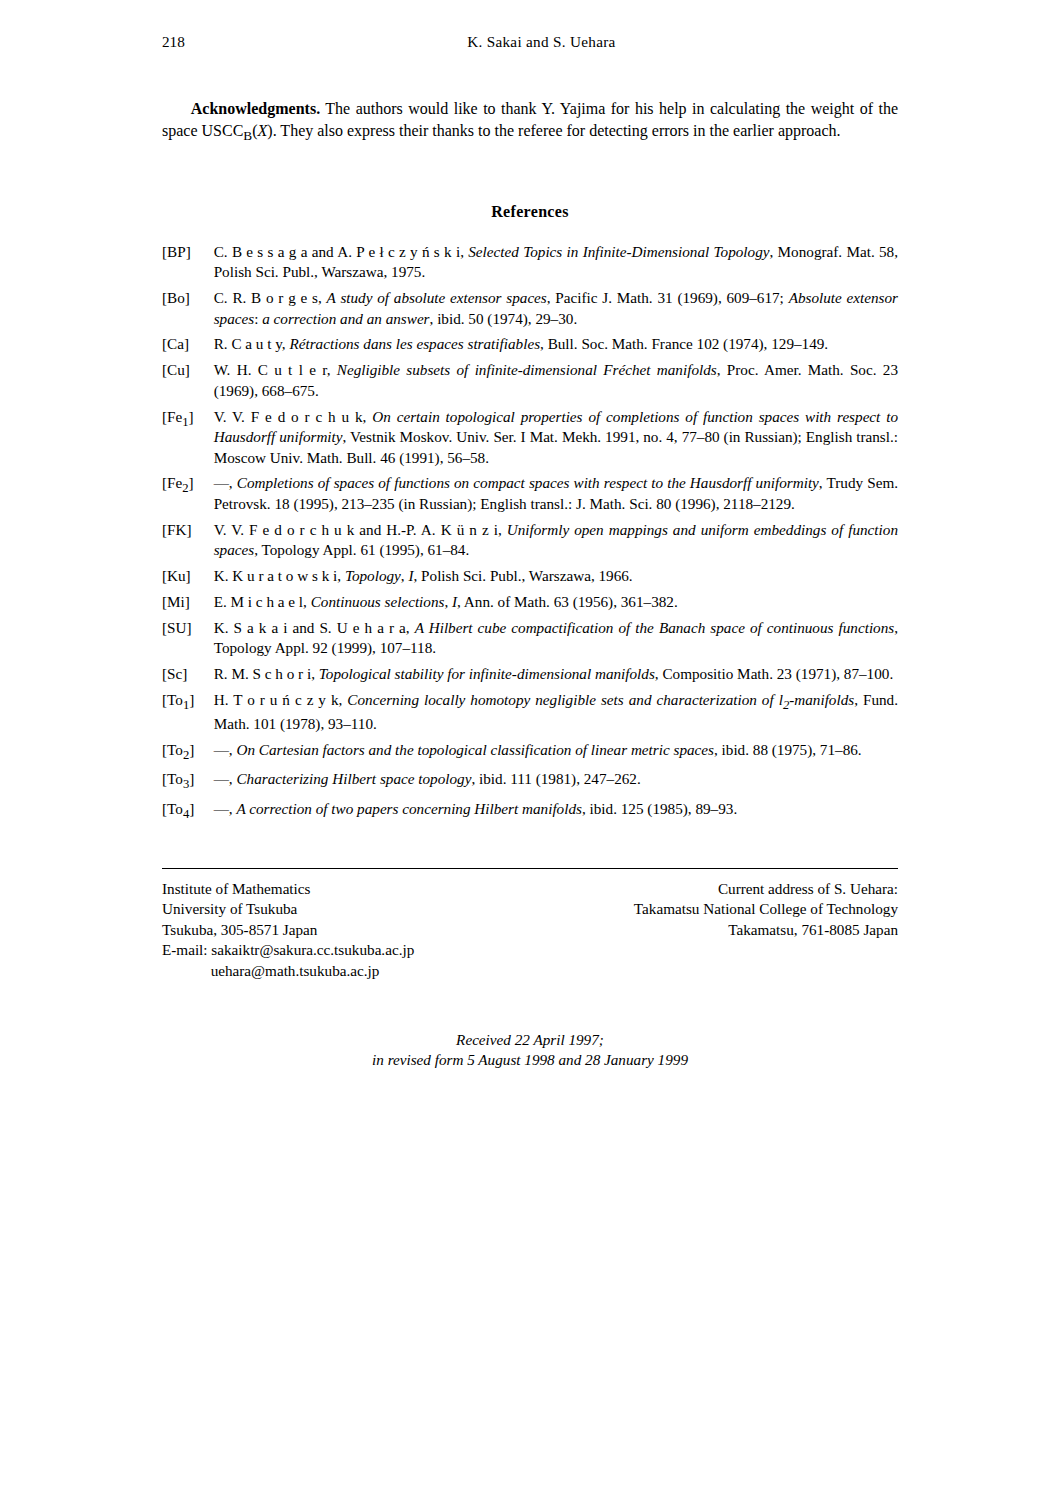218 K. Sakai and S. Uehara
Acknowledgments. The authors would like to thank Y. Yajima for his help in calculating the weight of the space USCCB(X). They also express their thanks to the referee for detecting errors in the earlier approach.
References
[BP]
C. B e s s a g a and A. P e ł c z y ń s k i, Selected Topics in Infinite-Dimensional Topology, Monograf. Mat. 58, Polish Sci. Publ., Warszawa, 1975.
[Bo]
C. R. B o r g e s, A study of absolute extensor spaces, Pacific J. Math. 31 (1969), 609–617; Absolute extensor spaces: a correction and an answer, ibid. 50 (1974), 29–30.
[Ca]
R. C a u t y, Rétractions dans les espaces stratifiables, Bull. Soc. Math. France 102 (1974), 129–149.
[Cu]
W. H. C u t l e r, Negligible subsets of infinite-dimensional Fréchet manifolds, Proc. Amer. Math. Soc. 23 (1969), 668–675.
[Fe1]
V. V. F e d o r c h u k, On certain topological properties of completions of function spaces with respect to Hausdorff uniformity, Vestnik Moskov. Univ. Ser. I Mat. Mekh. 1991, no. 4, 77–80 (in Russian); English transl.: Moscow Univ. Math. Bull. 46 (1991), 56–58.
[Fe2]
—, Completions of spaces of functions on compact spaces with respect to the Hausdorff uniformity, Trudy Sem. Petrovsk. 18 (1995), 213–235 (in Russian); English transl.: J. Math. Sci. 80 (1996), 2118–2129.
[FK]
V. V. F e d o r c h u k and H.-P. A. K ü n z i, Uniformly open mappings and uniform embeddings of function spaces, Topology Appl. 61 (1995), 61–84.
[Ku]
K. K u r a t o w s k i, Topology, I, Polish Sci. Publ., Warszawa, 1966.
[Mi]
E. M i c h a e l, Continuous selections, I, Ann. of Math. 63 (1956), 361–382.
[SU]
K. S a k a i and S. U e h a r a, A Hilbert cube compactification of the Banach space of continuous functions, Topology Appl. 92 (1999), 107–118.
[Sc]
R. M. S c h o r i, Topological stability for infinite-dimensional manifolds, Compositio Math. 23 (1971), 87–100.
[To1]
H. T o r u ń c z y k, Concerning locally homotopy negligible sets and characterization of l2-manifolds, Fund. Math. 101 (1978), 93–110.
[To2]
—, On Cartesian factors and the topological classification of linear metric spaces, ibid. 88 (1975), 71–86.
[To3]
—, Characterizing Hilbert space topology, ibid. 111 (1981), 247–262.
[To4]
—, A correction of two papers concerning Hilbert manifolds, ibid. 125 (1985), 89–93.
Institute of Mathematics
University of Tsukuba
Tsukuba, 305-8571 Japan
E-mail: sakaiktr@sakura.cc.tsukuba.ac.jp
uehara@math.tsukuba.ac.jp
Current address of S. Uehara:
Takamatsu National College of Technology
Takamatsu, 761-8085 Japan
Received 22 April 1997;
in revised form 5 August 1998 and 28 January 1999